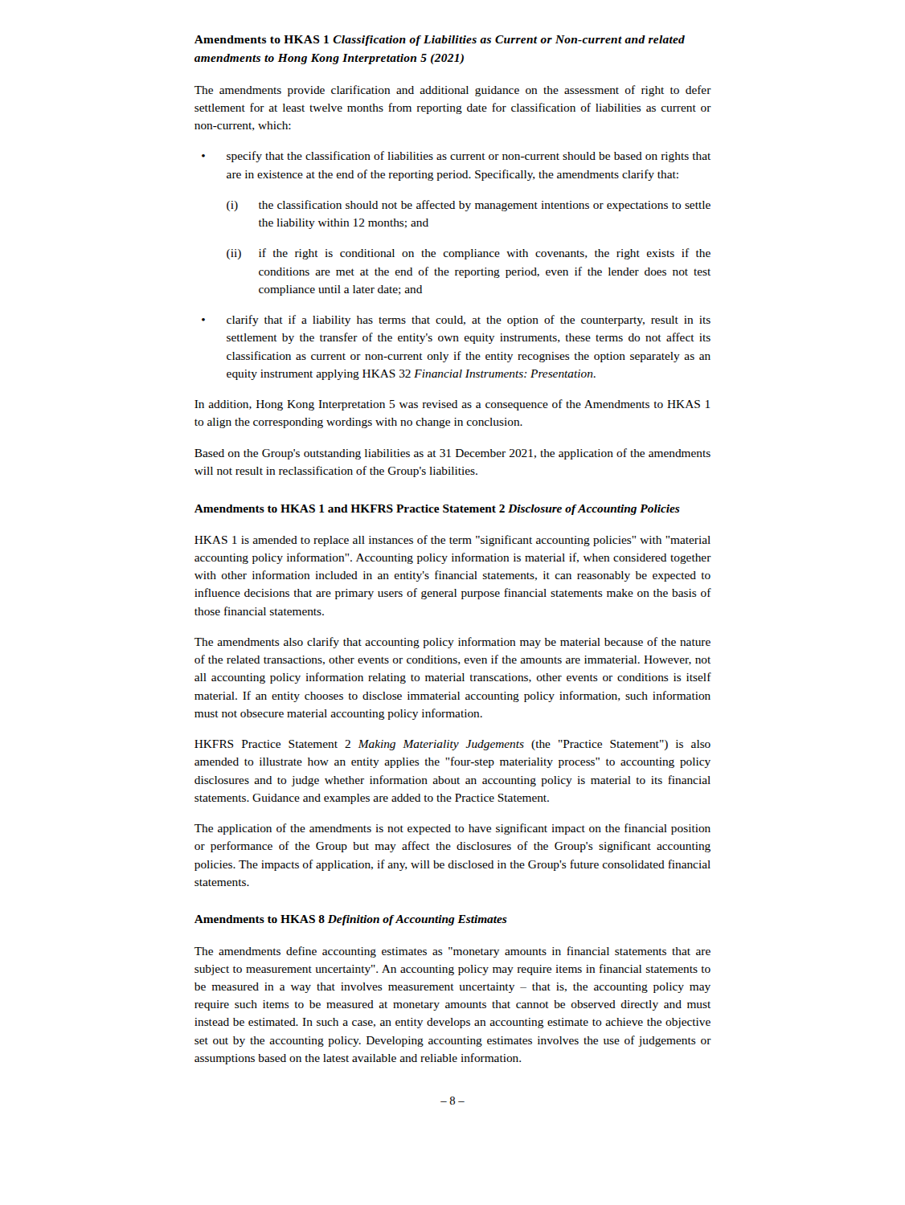Amendments to HKAS 1 Classification of Liabilities as Current or Non-current and related amendments to Hong Kong Interpretation 5 (2021)
The amendments provide clarification and additional guidance on the assessment of right to defer settlement for at least twelve months from reporting date for classification of liabilities as current or non-current, which:
specify that the classification of liabilities as current or non-current should be based on rights that are in existence at the end of the reporting period. Specifically, the amendments clarify that:
(i) the classification should not be affected by management intentions or expectations to settle the liability within 12 months; and
(ii) if the right is conditional on the compliance with covenants, the right exists if the conditions are met at the end of the reporting period, even if the lender does not test compliance until a later date; and
clarify that if a liability has terms that could, at the option of the counterparty, result in its settlement by the transfer of the entity's own equity instruments, these terms do not affect its classification as current or non-current only if the entity recognises the option separately as an equity instrument applying HKAS 32 Financial Instruments: Presentation.
In addition, Hong Kong Interpretation 5 was revised as a consequence of the Amendments to HKAS 1 to align the corresponding wordings with no change in conclusion.
Based on the Group's outstanding liabilities as at 31 December 2021, the application of the amendments will not result in reclassification of the Group's liabilities.
Amendments to HKAS 1 and HKFRS Practice Statement 2 Disclosure of Accounting Policies
HKAS 1 is amended to replace all instances of the term "significant accounting policies" with "material accounting policy information". Accounting policy information is material if, when considered together with other information included in an entity's financial statements, it can reasonably be expected to influence decisions that are primary users of general purpose financial statements make on the basis of those financial statements.
The amendments also clarify that accounting policy information may be material because of the nature of the related transactions, other events or conditions, even if the amounts are immaterial. However, not all accounting policy information relating to material transcations, other events or conditions is itself material. If an entity chooses to disclose immaterial accounting policy information, such information must not obsecure material accounting policy information.
HKFRS Practice Statement 2 Making Materiality Judgements (the "Practice Statement") is also amended to illustrate how an entity applies the "four-step materiality process" to accounting policy disclosures and to judge whether information about an accounting policy is material to its financial statements. Guidance and examples are added to the Practice Statement.
The application of the amendments is not expected to have significant impact on the financial position or performance of the Group but may affect the disclosures of the Group's significant accounting policies. The impacts of application, if any, will be disclosed in the Group's future consolidated financial statements.
Amendments to HKAS 8 Definition of Accounting Estimates
The amendments define accounting estimates as "monetary amounts in financial statements that are subject to measurement uncertainty". An accounting policy may require items in financial statements to be measured in a way that involves measurement uncertainty – that is, the accounting policy may require such items to be measured at monetary amounts that cannot be observed directly and must instead be estimated. In such a case, an entity develops an accounting estimate to achieve the objective set out by the accounting policy. Developing accounting estimates involves the use of judgements or assumptions based on the latest available and reliable information.
– 8 –